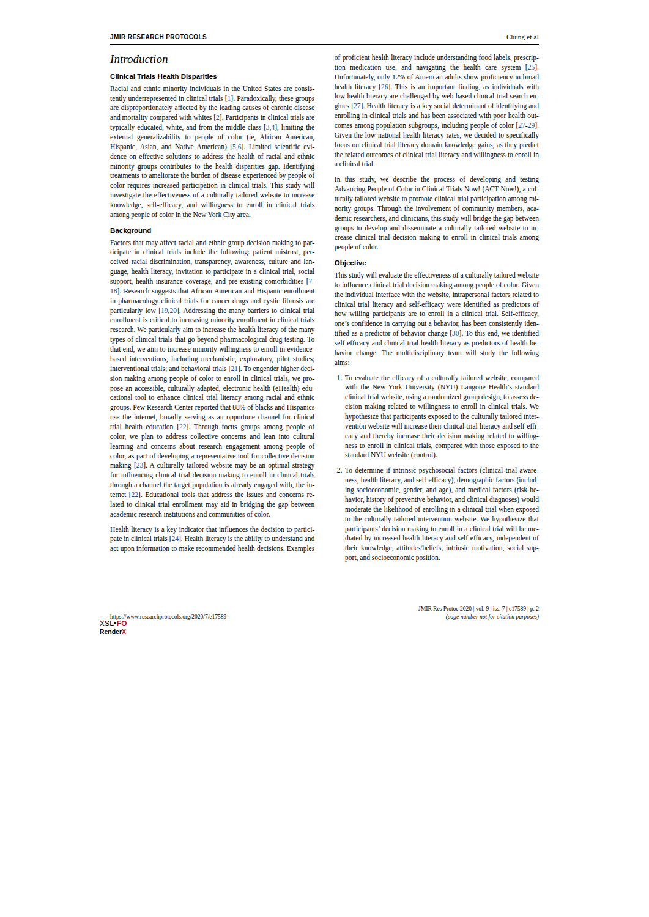JMIR RESEARCH PROTOCOLS
Chung et al
Introduction
Clinical Trials Health Disparities
Racial and ethnic minority individuals in the United States are consistently underrepresented in clinical trials [1]. Paradoxically, these groups are disproportionately affected by the leading causes of chronic disease and mortality compared with whites [2]. Participants in clinical trials are typically educated, white, and from the middle class [3,4], limiting the external generalizability to people of color (ie, African American, Hispanic, Asian, and Native American) [5,6]. Limited scientific evidence on effective solutions to address the health of racial and ethnic minority groups contributes to the health disparities gap. Identifying treatments to ameliorate the burden of disease experienced by people of color requires increased participation in clinical trials. This study will investigate the effectiveness of a culturally tailored website to increase knowledge, self-efficacy, and willingness to enroll in clinical trials among people of color in the New York City area.
Background
Factors that may affect racial and ethnic group decision making to participate in clinical trials include the following: patient mistrust, perceived racial discrimination, transparency, awareness, culture and language, health literacy, invitation to participate in a clinical trial, social support, health insurance coverage, and pre-existing comorbidities [7-18]. Research suggests that African American and Hispanic enrollment in pharmacology clinical trials for cancer drugs and cystic fibrosis are particularly low [19,20]. Addressing the many barriers to clinical trial enrollment is critical to increasing minority enrollment in clinical trials research. We particularly aim to increase the health literacy of the many types of clinical trials that go beyond pharmacological drug testing. To that end, we aim to increase minority willingness to enroll in evidence-based interventions, including mechanistic, exploratory, pilot studies; interventional trials; and behavioral trials [21]. To engender higher decision making among people of color to enroll in clinical trials, we propose an accessible, culturally adapted, electronic health (eHealth) educational tool to enhance clinical trial literacy among racial and ethnic groups. Pew Research Center reported that 88% of blacks and Hispanics use the internet, broadly serving as an opportune channel for clinical trial health education [22]. Through focus groups among people of color, we plan to address collective concerns and lean into cultural learning and concerns about research engagement among people of color, as part of developing a representative tool for collective decision making [23]. A culturally tailored website may be an optimal strategy for influencing clinical trial decision making to enroll in clinical trials through a channel the target population is already engaged with, the internet [22]. Educational tools that address the issues and concerns related to clinical trial enrollment may aid in bridging the gap between academic research institutions and communities of color.
Health literacy is a key indicator that influences the decision to participate in clinical trials [24]. Health literacy is the ability to understand and act upon information to make recommended health decisions. Examples of proficient health literacy include understanding food labels, prescription medication use, and navigating the health care system [25]. Unfortunately, only 12% of American adults show proficiency in broad health literacy [26]. This is an important finding, as individuals with low health literacy are challenged by web-based clinical trial search engines [27]. Health literacy is a key social determinant of identifying and enrolling in clinical trials and has been associated with poor health outcomes among population subgroups, including people of color [27-29]. Given the low national health literacy rates, we decided to specifically focus on clinical trial literacy domain knowledge gains, as they predict the related outcomes of clinical trial literacy and willingness to enroll in a clinical trial.
In this study, we describe the process of developing and testing Advancing People of Color in Clinical Trials Now! (ACT Now!), a culturally tailored website to promote clinical trial participation among minority groups. Through the involvement of community members, academic researchers, and clinicians, this study will bridge the gap between groups to develop and disseminate a culturally tailored website to increase clinical trial decision making to enroll in clinical trials among people of color.
Objective
This study will evaluate the effectiveness of a culturally tailored website to influence clinical trial decision making among people of color. Given the individual interface with the website, intrapersonal factors related to clinical trial literacy and self-efficacy were identified as predictors of how willing participants are to enroll in a clinical trial. Self-efficacy, one’s confidence in carrying out a behavior, has been consistently identified as a predictor of behavior change [30]. To this end, we identified self-efficacy and clinical trial health literacy as predictors of health behavior change. The multidisciplinary team will study the following aims:
To evaluate the efficacy of a culturally tailored website, compared with the New York University (NYU) Langone Health’s standard clinical trial website, using a randomized group design, to assess decision making related to willingness to enroll in clinical trials. We hypothesize that participants exposed to the culturally tailored intervention website will increase their clinical trial literacy and self-efficacy and thereby increase their decision making related to willingness to enroll in clinical trials, compared with those exposed to the standard NYU website (control).
To determine if intrinsic psychosocial factors (clinical trial awareness, health literacy, and self-efficacy), demographic factors (including socioeconomic, gender, and age), and medical factors (risk behavior, history of preventive behavior, and clinical diagnoses) would moderate the likelihood of enrolling in a clinical trial when exposed to the culturally tailored intervention website. We hypothesize that participants’ decision making to enroll in a clinical trial will be mediated by increased health literacy and self-efficacy, independent of their knowledge, attitudes/beliefs, intrinsic motivation, social support, and socioeconomic position.
https://www.researchprotocols.org/2020/7/e17589
JMIR Res Protoc 2020 | vol. 9 | iss. 7 | e17589 | p. 2
(page number not for citation purposes)
XSL•FO
Render X